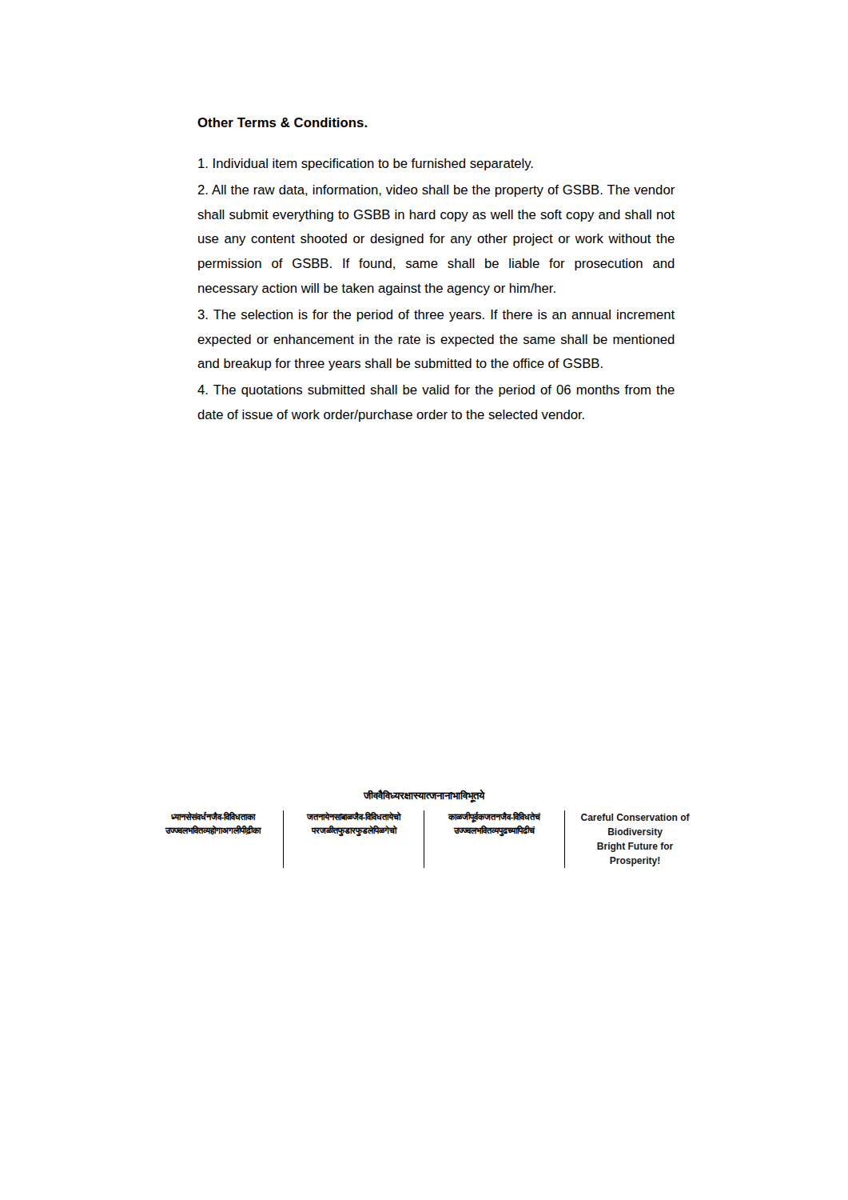Other Terms & Conditions.
1. Individual item specification to be furnished separately.
2. All the raw data, information, video shall be the property of GSBB. The vendor shall submit everything to GSBB in hard copy as well the soft copy and shall not use any content shooted or designed for any other project or work without the permission of GSBB. If found, same shall be liable for prosecution and necessary action will be taken against the agency or him/her.
3. The selection is for the period of three years. If there is an annual increment expected or enhancement in the rate is expected the same shall be mentioned and breakup for three years shall be submitted to the office of GSBB.
4. The quotations submitted shall be valid for the period of 06 months from the date of issue of work order/purchase order to the selected vendor.
जीववैविध्यरक्षास्यात्जनानांभाविभूतये
ध्यानसेसंवर्धनजैव-विविधताका
उज्ज्वलभवितव्यहोगाअगलीपीढ़ीका
जतनायेनसांबाळजैव-विविधतायेचो
परजळीतफुडारफुडलेपिळगेचो
काळजीपूर्वकजतनजैव-विविधतेचं
उज्ज्वलभवितव्यपुढच्यापिढीचं
Careful Conservation of Biodiversity
Bright Future for Prosperity!